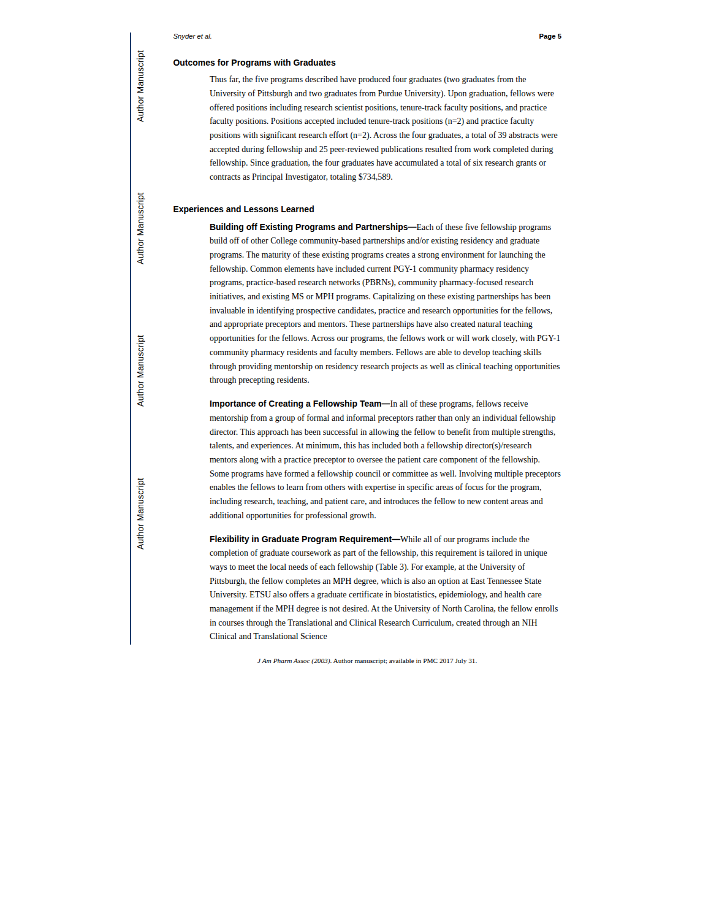Author Manuscript Author Manuscript Author Manuscript Author Manuscript
Snyder et al.
Page 5
Outcomes for Programs with Graduates
Thus far, the five programs described have produced four graduates (two graduates from the University of Pittsburgh and two graduates from Purdue University). Upon graduation, fellows were offered positions including research scientist positions, tenure-track faculty positions, and practice faculty positions. Positions accepted included tenure-track positions (n=2) and practice faculty positions with significant research effort (n=2). Across the four graduates, a total of 39 abstracts were accepted during fellowship and 25 peer-reviewed publications resulted from work completed during fellowship. Since graduation, the four graduates have accumulated a total of six research grants or contracts as Principal Investigator, totaling $734,589.
Experiences and Lessons Learned
Building off Existing Programs and Partnerships—Each of these five fellowship programs build off of other College community-based partnerships and/or existing residency and graduate programs. The maturity of these existing programs creates a strong environment for launching the fellowship. Common elements have included current PGY-1 community pharmacy residency programs, practice-based research networks (PBRNs), community pharmacy-focused research initiatives, and existing MS or MPH programs. Capitalizing on these existing partnerships has been invaluable in identifying prospective candidates, practice and research opportunities for the fellows, and appropriate preceptors and mentors. These partnerships have also created natural teaching opportunities for the fellows. Across our programs, the fellows work or will work closely, with PGY-1 community pharmacy residents and faculty members. Fellows are able to develop teaching skills through providing mentorship on residency research projects as well as clinical teaching opportunities through precepting residents.
Importance of Creating a Fellowship Team—In all of these programs, fellows receive mentorship from a group of formal and informal preceptors rather than only an individual fellowship director. This approach has been successful in allowing the fellow to benefit from multiple strengths, talents, and experiences. At minimum, this has included both a fellowship director(s)/research mentors along with a practice preceptor to oversee the patient care component of the fellowship. Some programs have formed a fellowship council or committee as well. Involving multiple preceptors enables the fellows to learn from others with expertise in specific areas of focus for the program, including research, teaching, and patient care, and introduces the fellow to new content areas and additional opportunities for professional growth.
Flexibility in Graduate Program Requirement—While all of our programs include the completion of graduate coursework as part of the fellowship, this requirement is tailored in unique ways to meet the local needs of each fellowship (Table 3). For example, at the University of Pittsburgh, the fellow completes an MPH degree, which is also an option at East Tennessee State University. ETSU also offers a graduate certificate in biostatistics, epidemiology, and health care management if the MPH degree is not desired. At the University of North Carolina, the fellow enrolls in courses through the Translational and Clinical Research Curriculum, created through an NIH Clinical and Translational Science
J Am Pharm Assoc (2003). Author manuscript; available in PMC 2017 July 31.